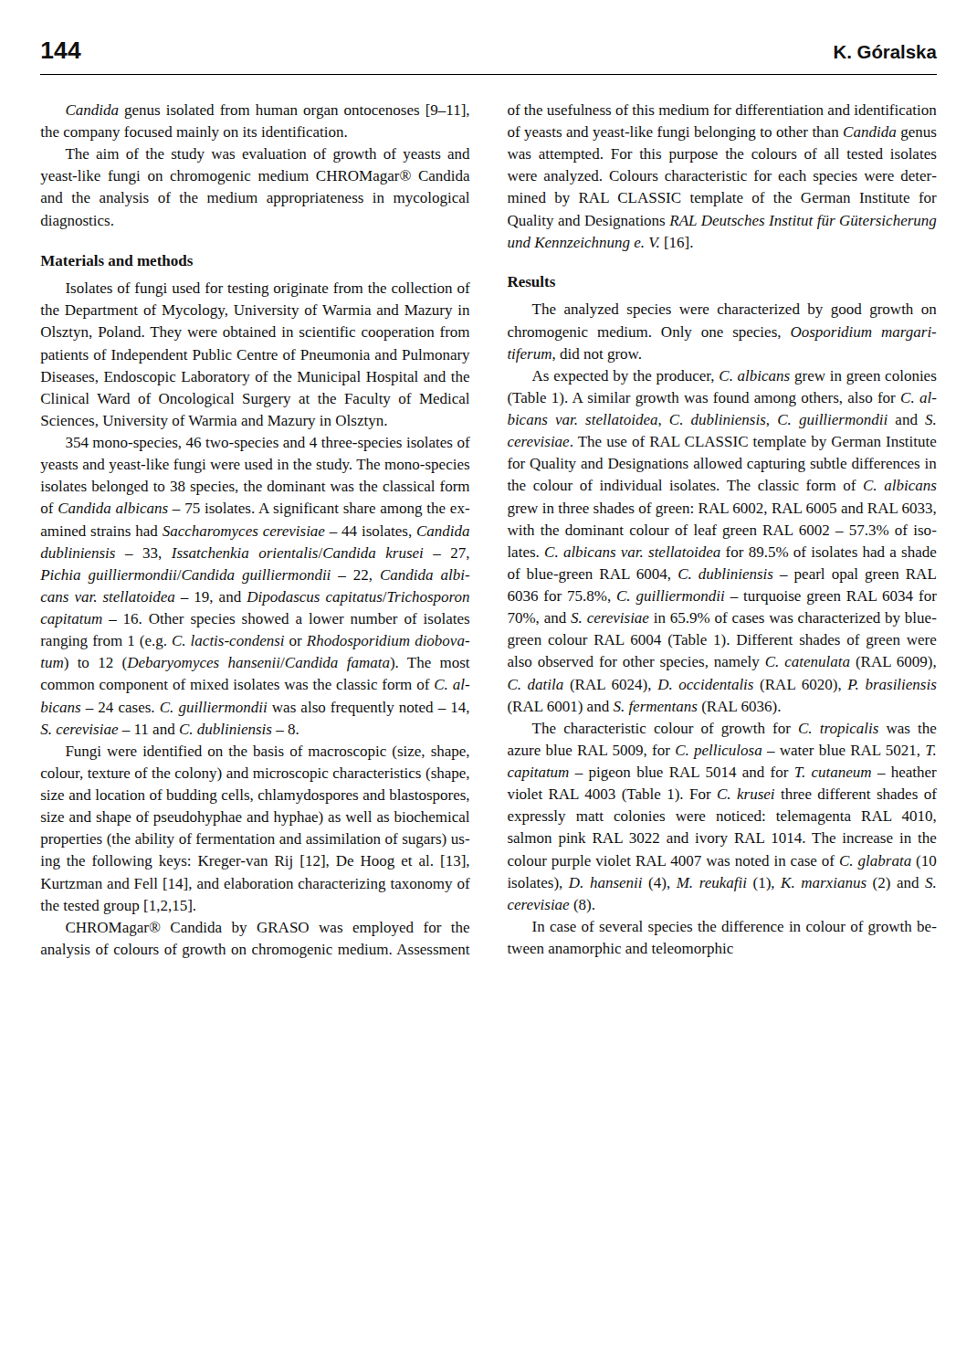144
K. Góralska
Candida genus isolated from human organ ontocenoses [9–11], the company focused mainly on its identification.
The aim of the study was evaluation of growth of yeasts and yeast-like fungi on chromogenic medium CHROMagar® Candida and the analysis of the medium appropriateness in mycological diagnostics.
Materials and methods
Isolates of fungi used for testing originate from the collection of the Department of Mycology, University of Warmia and Mazury in Olsztyn, Poland. They were obtained in scientific cooperation from patients of Independent Public Centre of Pneumonia and Pulmonary Diseases, Endoscopic Laboratory of the Municipal Hospital and the Clinical Ward of Oncological Surgery at the Faculty of Medical Sciences, University of Warmia and Mazury in Olsztyn.
354 mono-species, 46 two-species and 4 three-species isolates of yeasts and yeast-like fungi were used in the study. The mono-species isolates belonged to 38 species, the dominant was the classical form of Candida albicans – 75 isolates. A significant share among the examined strains had Saccharomyces cerevisiae – 44 isolates, Candida dubliniensis – 33, Issatchenkia orientalis/Candida krusei – 27, Pichia guilliermondii/Candida guilliermondii – 22, Candida albicans var. stellatoidea – 19, and Dipodascus capitatus/Trichosporon capitatum – 16. Other species showed a lower number of isolates ranging from 1 (e.g. C. lactis-condensi or Rhodosporidium diobovatum) to 12 (Debaryomyces hansenii/Candida famata). The most common component of mixed isolates was the classic form of C. albicans – 24 cases. C. guilliermondii was also frequently noted – 14, S. cerevisiae – 11 and C. dubliniensis – 8.
Fungi were identified on the basis of macroscopic (size, shape, colour, texture of the colony) and microscopic characteristics (shape, size and location of budding cells, chlamydospores and blastospores, size and shape of pseudohyphae and hyphae) as well as biochemical properties (the ability of fermentation and assimilation of sugars) using the following keys: Kreger-van Rij [12], De Hoog et al. [13], Kurtzman and Fell [14], and elaboration characterizing taxonomy of the tested group [1,2,15].
CHROMagar® Candida by GRASO was employed for the analysis of colours of growth on chromogenic medium. Assessment of the usefulness of this medium for differentiation and identification of yeasts and yeast-like fungi belonging to other than Candida genus was attempted. For this purpose the colours of all tested isolates were analyzed. Colours characteristic for each species were determined by RAL CLASSIC template of the German Institute for Quality and Designations RAL Deutsches Institut für Gütersicherung und Kennzeichnung e. V. [16].
Results
The analyzed species were characterized by good growth on chromogenic medium. Only one species, Oosporidium margaritiferum, did not grow.
As expected by the producer, C. albicans grew in green colonies (Table 1). A similar growth was found among others, also for C. albicans var. stellatoidea, C. dubliniensis, C. guilliermondii and S. cerevisiae. The use of RAL CLASSIC template by German Institute for Quality and Designations allowed capturing subtle differences in the colour of individual isolates. The classic form of C. albicans grew in three shades of green: RAL 6002, RAL 6005 and RAL 6033, with the dominant colour of leaf green RAL 6002 – 57.3% of isolates. C. albicans var. stellatoidea for 89.5% of isolates had a shade of blue-green RAL 6004, C. dubliniensis – pearl opal green RAL 6036 for 75.8%, C. guilliermondii – turquoise green RAL 6034 for 70%, and S. cerevisiae in 65.9% of cases was characterized by blue-green colour RAL 6004 (Table 1). Different shades of green were also observed for other species, namely C. catenulata (RAL 6009), C. datila (RAL 6024), D. occidentalis (RAL 6020), P. brasiliensis (RAL 6001) and S. fermentans (RAL 6036).
The characteristic colour of growth for C. tropicalis was the azure blue RAL 5009, for C. pelliculosa – water blue RAL 5021, T. capitatum – pigeon blue RAL 5014 and for T. cutaneum – heather violet RAL 4003 (Table 1). For C. krusei three different shades of expressly matt colonies were noticed: telemagenta RAL 4010, salmon pink RAL 3022 and ivory RAL 1014. The increase in the colour purple violet RAL 4007 was noted in case of C. glabrata (10 isolates), D. hansenii (4), M. reukafii (1), K. marxianus (2) and S. cerevisiae (8).
In case of several species the difference in colour of growth between anamorphic and teleomorphic